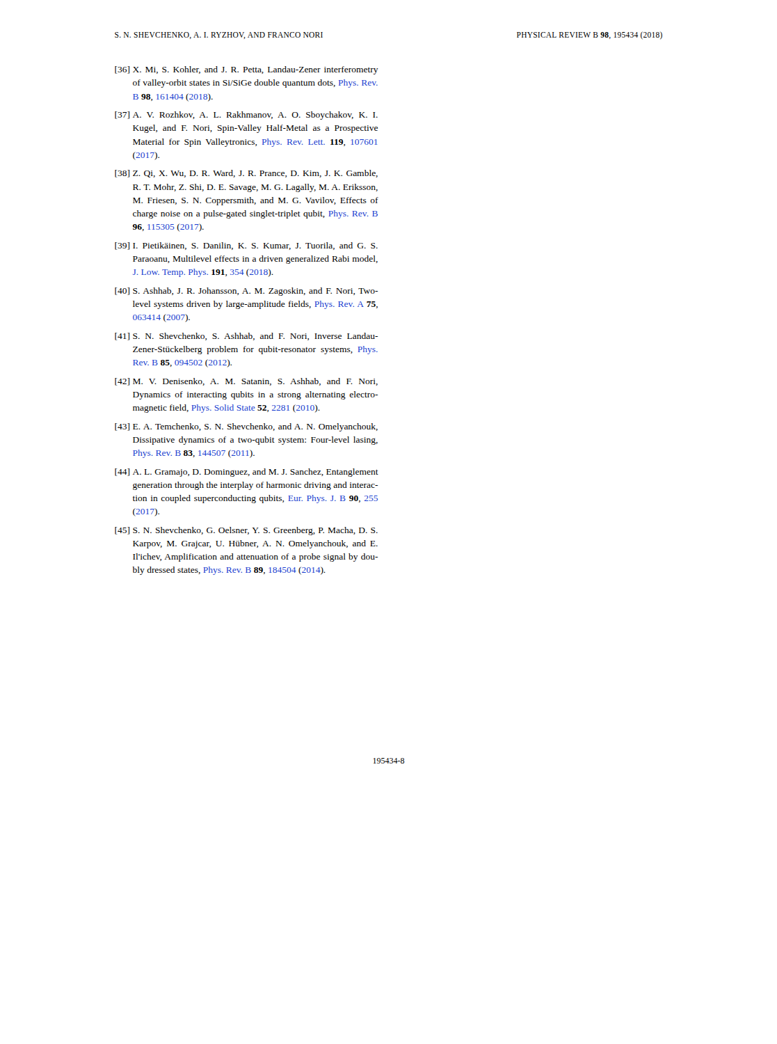S. N. Shevchenko, A. I. Ryzhov, and Franco Nori
Physical Review B 98, 195434 (2018)
[36] X. Mi, S. Kohler, and J. R. Petta, Landau-Zener interferometry of valley-orbit states in Si/SiGe double quantum dots, Phys. Rev. B 98, 161404 (2018).
[37] A. V. Rozhkov, A. L. Rakhmanov, A. O. Sboychakov, K. I. Kugel, and F. Nori, Spin-Valley Half-Metal as a Prospective Material for Spin Valleytronics, Phys. Rev. Lett. 119, 107601 (2017).
[38] Z. Qi, X. Wu, D. R. Ward, J. R. Prance, D. Kim, J. K. Gamble, R. T. Mohr, Z. Shi, D. E. Savage, M. G. Lagally, M. A. Eriksson, M. Friesen, S. N. Coppersmith, and M. G. Vavilov, Effects of charge noise on a pulse-gated singlet-triplet qubit, Phys. Rev. B 96, 115305 (2017).
[39] I. Pietikäinen, S. Danilin, K. S. Kumar, J. Tuorila, and G. S. Paraoanu, Multilevel effects in a driven generalized Rabi model, J. Low. Temp. Phys. 191, 354 (2018).
[40] S. Ashhab, J. R. Johansson, A. M. Zagoskin, and F. Nori, Two-level systems driven by large-amplitude fields, Phys. Rev. A 75, 063414 (2007).
[41] S. N. Shevchenko, S. Ashhab, and F. Nori, Inverse Landau-Zener-Stückelberg problem for qubit-resonator systems, Phys. Rev. B 85, 094502 (2012).
[42] M. V. Denisenko, A. M. Satanin, S. Ashhab, and F. Nori, Dynamics of interacting qubits in a strong alternating electromagnetic field, Phys. Solid State 52, 2281 (2010).
[43] E. A. Temchenko, S. N. Shevchenko, and A. N. Omelyanchouk, Dissipative dynamics of a two-qubit system: Four-level lasing, Phys. Rev. B 83, 144507 (2011).
[44] A. L. Gramajo, D. Dominguez, and M. J. Sanchez, Entanglement generation through the interplay of harmonic driving and interaction in coupled superconducting qubits, Eur. Phys. J. B 90, 255 (2017).
[45] S. N. Shevchenko, G. Oelsner, Y. S. Greenberg, P. Macha, D. S. Karpov, M. Grajcar, U. Hübner, A. N. Omelyanchouk, and E. Il'ichev, Amplification and attenuation of a probe signal by doubly dressed states, Phys. Rev. B 89, 184504 (2014).
195434-8